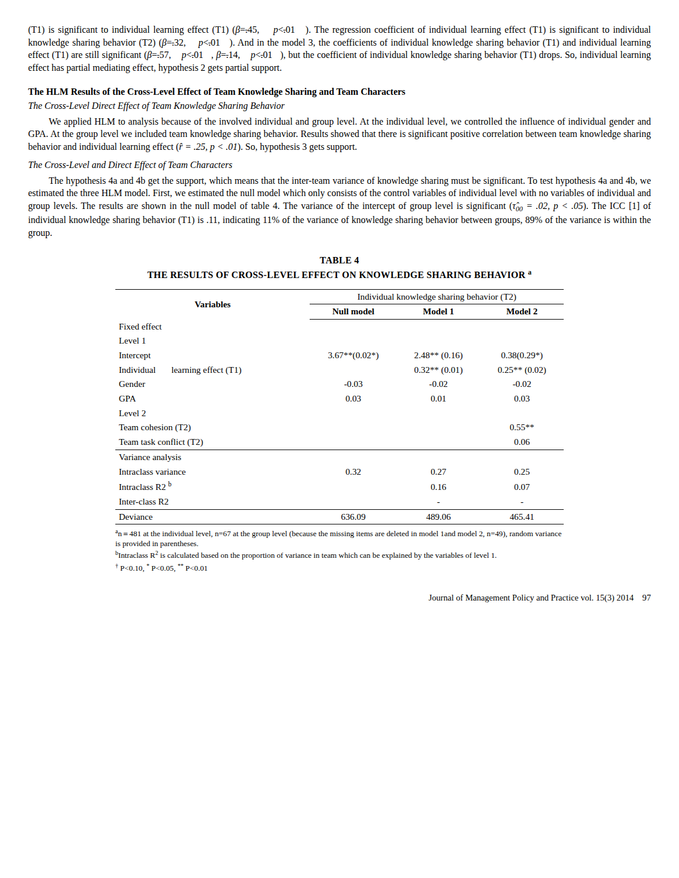(T1) is significant to individual learning effect (T1) (β=. 45, p<. 01 ). The regression coefficient of individual learning effect (T1) is significant to individual knowledge sharing behavior (T2) (β=. 32, p<. 01 ). And in the model 3, the coefficients of individual knowledge sharing behavior (T1) and individual learning effect (T1) are still significant (β=. 57, p<. 01 , β=. 14, p<. 01 ), but the coefficient of individual knowledge sharing behavior (T1) drops. So, individual learning effect has partial mediating effect, hypothesis 2 gets partial support.
The HLM Results of the Cross-Level Effect of Team Knowledge Sharing and Team Characters
The Cross-Level Direct Effect of Team Knowledge Sharing Behavior
We applied HLM to analysis because of the involved individual and group level. At the individual level, we controlled the influence of individual gender and GPA. At the group level we included team knowledge sharing behavior. Results showed that there is significant positive correlation between team knowledge sharing behavior and individual learning effect (r̂ = .25, p < .01). So, hypothesis 3 gets support.
The Cross-Level and Direct Effect of Team Characters
The hypothesis 4a and 4b get the support, which means that the inter-team variance of knowledge sharing must be significant. To test hypothesis 4a and 4b, we estimated the three HLM model. First, we estimated the null model which only consists of the control variables of individual level with no variables of individual and group levels. The results are shown in the null model of table 4. The variance of the intercept of group level is significant (τ̂00 = .02, p < .05). The ICC [1] of individual knowledge sharing behavior (T1) is .11, indicating 11% of the variance of knowledge sharing behavior between groups, 89% of the variance is within the group.
TABLE 4
THE RESULTS OF CROSS-LEVEL EFFECT ON KNOWLEDGE SHARING BEHAVIOR a
| Variables | Individual knowledge sharing behavior (T2) |
| --- | --- |
| Null model | Model 1 | Model 2 |
| Fixed effect | | | |
| Level 1 | | | |
| Intercept | 3.67**(0.02*) | 2.48** (0.16) | 0.38(0.29*) |
| Individual learning effect (T1) | | 0.32** (0.01) | 0.25** (0.02) |
| Gender | -0.03 | -0.02 | -0.02 |
| GPA | 0.03 | 0.01 | 0.03 |
| Level 2 | | | |
| Team cohesion (T2) | | | 0.55** |
| Team task conflict (T2) | | | 0.06 |
| Variance analysis | | | |
| Intraclass variance | 0.32 | 0.27 | 0.25 |
| Intraclass R2 b | | 0.16 | 0.07 |
| Inter-class R2 | | - | - |
| Deviance | 636.09 | 489.06 | 465.41 |
an＝481 at the individual level, n=67 at the group level (because the missing items are deleted in model 1and model 2, n=49), random variance is provided in parentheses.
bIntraclass R2 is calculated based on the proportion of variance in team which can be explained by the variables of level 1.
† P<0.10, * P<0.05, ** P<0.01
Journal of Management Policy and Practice vol. 15(3) 2014 97